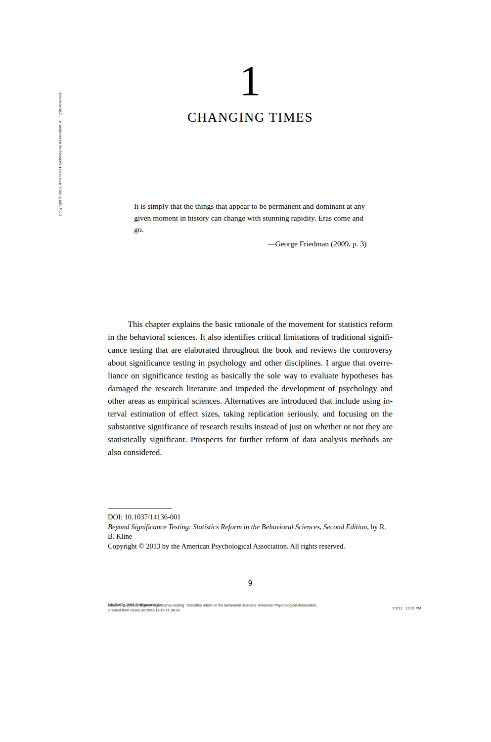Copyright © 2013. American Psychological Association. All rights reserved.
1
Changing Times
It is simply that the things that appear to be permanent and dominant at any given moment in history can change with stunning rapidity. Eras come and go.
—George Friedman (2009, p. 3)
This chapter explains the basic rationale of the movement for statistics reform in the behavioral sciences. It also identifies critical limitations of traditional significance testing that are elaborated throughout the book and reviews the controversy about significance testing in psychology and other disciplines. I argue that overreliance on significance testing as basically the sole way to evaluate hypotheses has damaged the research literature and impeded the development of psychology and other areas as empirical sciences. Alternatives are introduced that include using interval estimation of effect sizes, taking replication seriously, and focusing on the substantive significance of research results instead of just on whether or not they are statistically significant. Prospects for further reform of data analysis methods are also considered.
DOI: 10.1037/14136-001
Beyond Significance Testing: Statistics Reform in the Behavioral Sciences, Second Edition, by R. B. Kline
Copyright © 2013 by the American Psychological Association. All rights reserved.
9
13176-02_CH01-3rdPgs.indd 9
Kline, R. B. (2013). Beyond significance testing : Statistics reform in the behavioral sciences. American Psychological Association.
Created from csuau on 2021-11-10 21:34:33.
2/1/13 12:01 PM